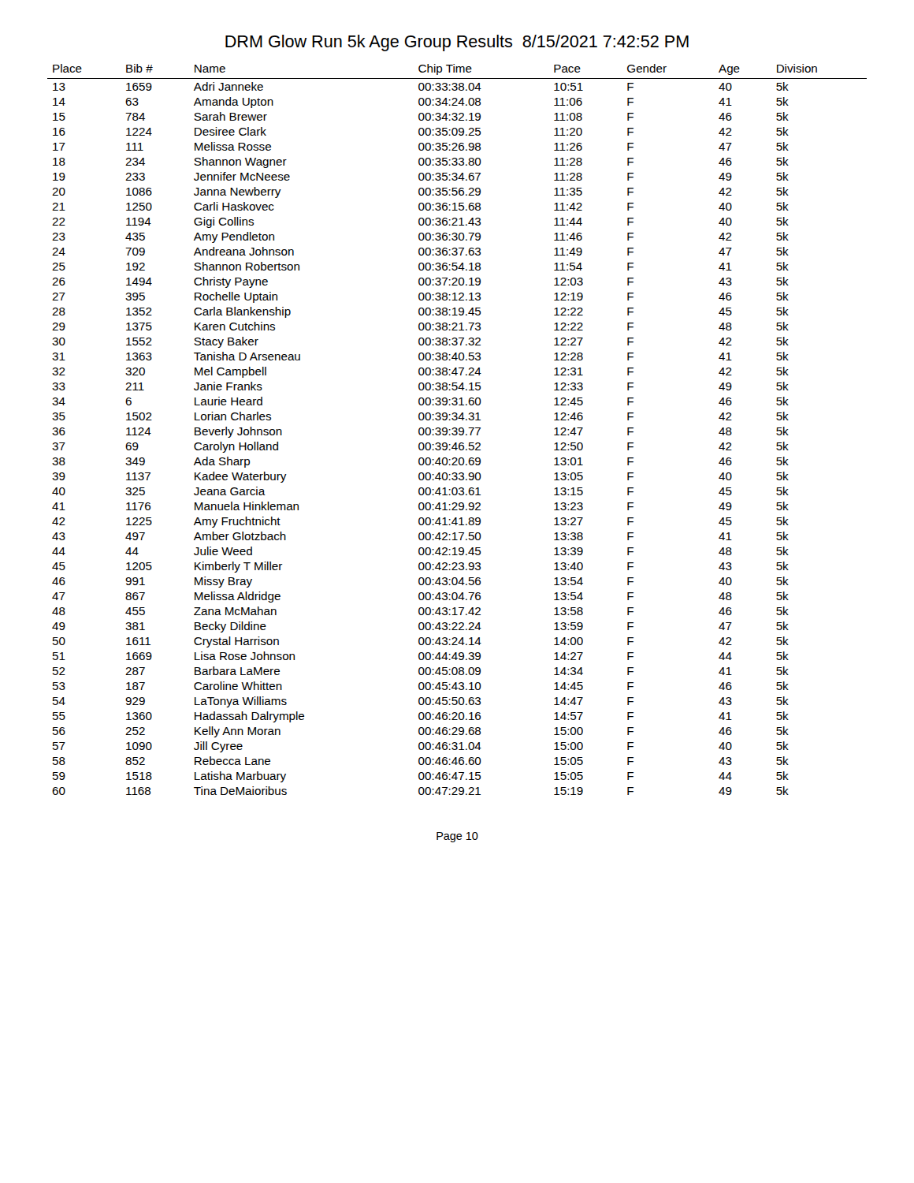DRM Glow Run 5k Age Group Results 8/15/2021 7:42:52 PM
| Place | Bib # | Name | Chip Time | Pace | Gender | Age | Division |
| --- | --- | --- | --- | --- | --- | --- | --- |
| 13 | 1659 | Adri Janneke | 00:33:38.04 | 10:51 | F | 40 | 5k |
| 14 | 63 | Amanda Upton | 00:34:24.08 | 11:06 | F | 41 | 5k |
| 15 | 784 | Sarah Brewer | 00:34:32.19 | 11:08 | F | 46 | 5k |
| 16 | 1224 | Desiree Clark | 00:35:09.25 | 11:20 | F | 42 | 5k |
| 17 | 111 | Melissa Rosse | 00:35:26.98 | 11:26 | F | 47 | 5k |
| 18 | 234 | Shannon Wagner | 00:35:33.80 | 11:28 | F | 46 | 5k |
| 19 | 233 | Jennifer McNeese | 00:35:34.67 | 11:28 | F | 49 | 5k |
| 20 | 1086 | Janna Newberry | 00:35:56.29 | 11:35 | F | 42 | 5k |
| 21 | 1250 | Carli Haskovec | 00:36:15.68 | 11:42 | F | 40 | 5k |
| 22 | 1194 | Gigi Collins | 00:36:21.43 | 11:44 | F | 40 | 5k |
| 23 | 435 | Amy Pendleton | 00:36:30.79 | 11:46 | F | 42 | 5k |
| 24 | 709 | Andreana Johnson | 00:36:37.63 | 11:49 | F | 47 | 5k |
| 25 | 192 | Shannon Robertson | 00:36:54.18 | 11:54 | F | 41 | 5k |
| 26 | 1494 | Christy Payne | 00:37:20.19 | 12:03 | F | 43 | 5k |
| 27 | 395 | Rochelle Uptain | 00:38:12.13 | 12:19 | F | 46 | 5k |
| 28 | 1352 | Carla Blankenship | 00:38:19.45 | 12:22 | F | 45 | 5k |
| 29 | 1375 | Karen Cutchins | 00:38:21.73 | 12:22 | F | 48 | 5k |
| 30 | 1552 | Stacy Baker | 00:38:37.32 | 12:27 | F | 42 | 5k |
| 31 | 1363 | Tanisha D Arseneau | 00:38:40.53 | 12:28 | F | 41 | 5k |
| 32 | 320 | Mel Campbell | 00:38:47.24 | 12:31 | F | 42 | 5k |
| 33 | 211 | Janie Franks | 00:38:54.15 | 12:33 | F | 49 | 5k |
| 34 | 6 | Laurie Heard | 00:39:31.60 | 12:45 | F | 46 | 5k |
| 35 | 1502 | Lorian Charles | 00:39:34.31 | 12:46 | F | 42 | 5k |
| 36 | 1124 | Beverly Johnson | 00:39:39.77 | 12:47 | F | 48 | 5k |
| 37 | 69 | Carolyn Holland | 00:39:46.52 | 12:50 | F | 42 | 5k |
| 38 | 349 | Ada Sharp | 00:40:20.69 | 13:01 | F | 46 | 5k |
| 39 | 1137 | Kadee Waterbury | 00:40:33.90 | 13:05 | F | 40 | 5k |
| 40 | 325 | Jeana Garcia | 00:41:03.61 | 13:15 | F | 45 | 5k |
| 41 | 1176 | Manuela Hinkleman | 00:41:29.92 | 13:23 | F | 49 | 5k |
| 42 | 1225 | Amy Fruchtnicht | 00:41:41.89 | 13:27 | F | 45 | 5k |
| 43 | 497 | Amber Glotzbach | 00:42:17.50 | 13:38 | F | 41 | 5k |
| 44 | 44 | Julie Weed | 00:42:19.45 | 13:39 | F | 48 | 5k |
| 45 | 1205 | Kimberly T Miller | 00:42:23.93 | 13:40 | F | 43 | 5k |
| 46 | 991 | Missy Bray | 00:43:04.56 | 13:54 | F | 40 | 5k |
| 47 | 867 | Melissa Aldridge | 00:43:04.76 | 13:54 | F | 48 | 5k |
| 48 | 455 | Zana McMahan | 00:43:17.42 | 13:58 | F | 46 | 5k |
| 49 | 381 | Becky Dildine | 00:43:22.24 | 13:59 | F | 47 | 5k |
| 50 | 1611 | Crystal Harrison | 00:43:24.14 | 14:00 | F | 42 | 5k |
| 51 | 1669 | Lisa Rose Johnson | 00:44:49.39 | 14:27 | F | 44 | 5k |
| 52 | 287 | Barbara LaMere | 00:45:08.09 | 14:34 | F | 41 | 5k |
| 53 | 187 | Caroline Whitten | 00:45:43.10 | 14:45 | F | 46 | 5k |
| 54 | 929 | LaTonya Williams | 00:45:50.63 | 14:47 | F | 43 | 5k |
| 55 | 1360 | Hadassah Dalrymple | 00:46:20.16 | 14:57 | F | 41 | 5k |
| 56 | 252 | Kelly Ann Moran | 00:46:29.68 | 15:00 | F | 46 | 5k |
| 57 | 1090 | Jill Cyree | 00:46:31.04 | 15:00 | F | 40 | 5k |
| 58 | 852 | Rebecca Lane | 00:46:46.60 | 15:05 | F | 43 | 5k |
| 59 | 1518 | Latisha Marbuary | 00:46:47.15 | 15:05 | F | 44 | 5k |
| 60 | 1168 | Tina DeMaioribus | 00:47:29.21 | 15:19 | F | 49 | 5k |
Page 10